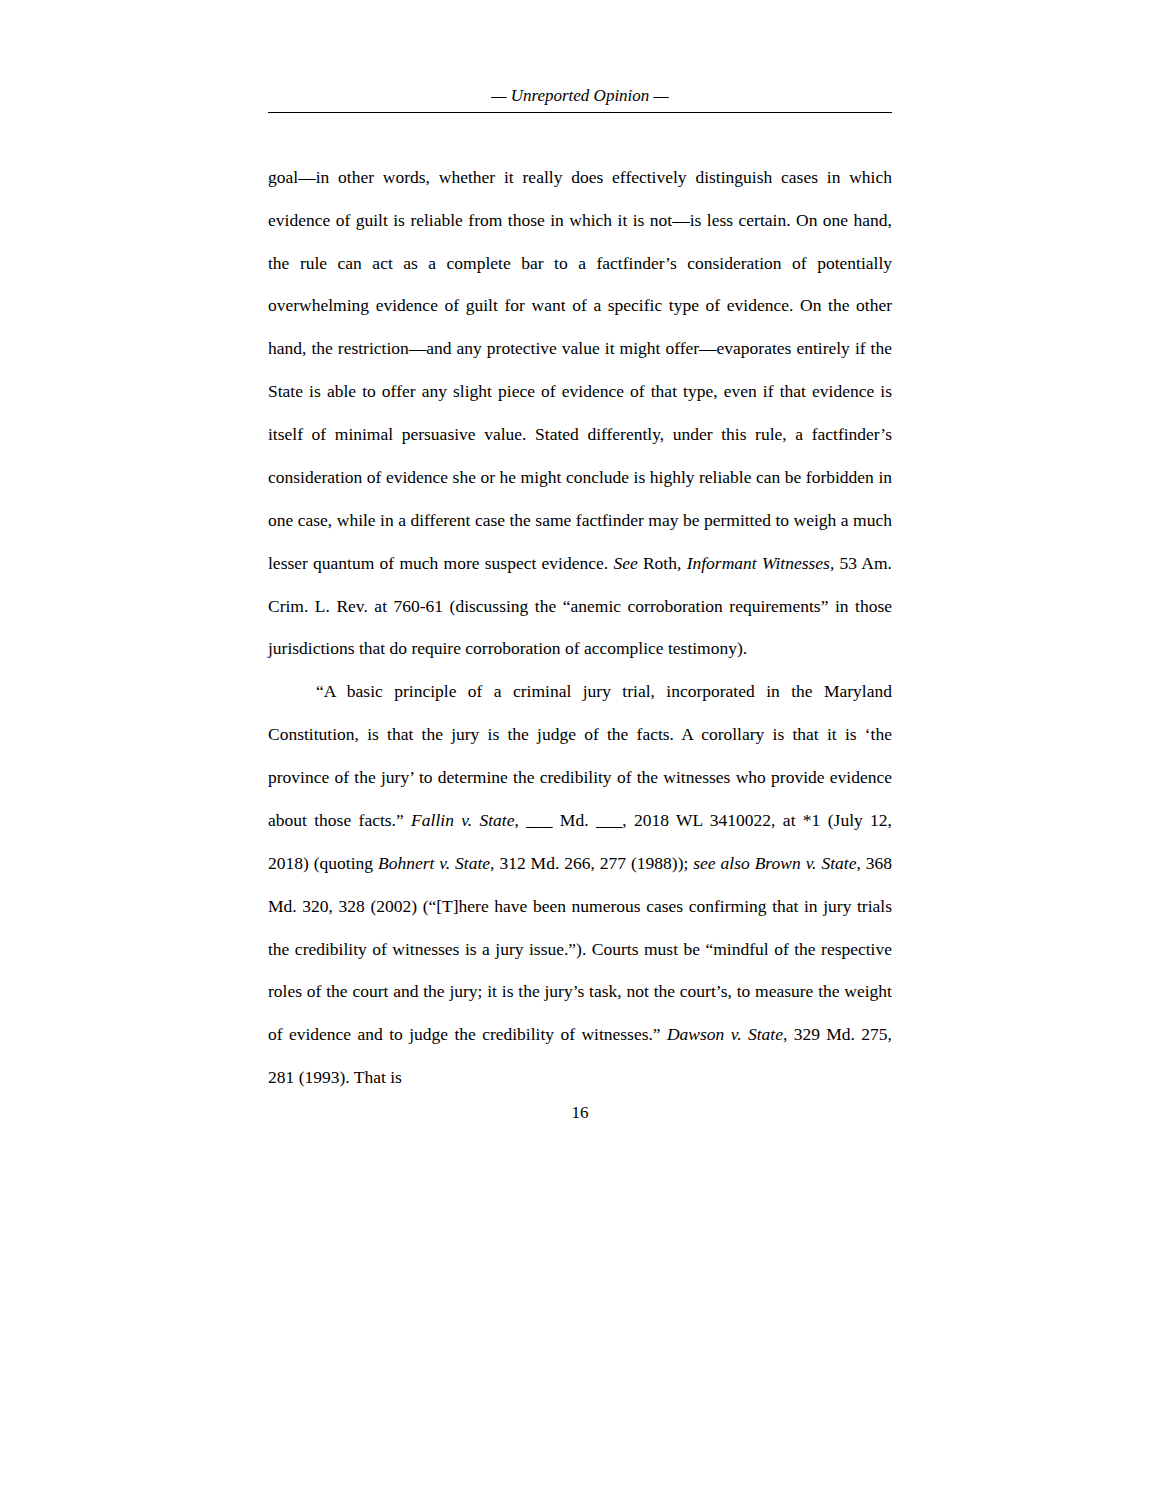— Unreported Opinion —
goal—in other words, whether it really does effectively distinguish cases in which evidence of guilt is reliable from those in which it is not—is less certain. On one hand, the rule can act as a complete bar to a factfinder’s consideration of potentially overwhelming evidence of guilt for want of a specific type of evidence. On the other hand, the restriction—and any protective value it might offer—evaporates entirely if the State is able to offer any slight piece of evidence of that type, even if that evidence is itself of minimal persuasive value. Stated differently, under this rule, a factfinder’s consideration of evidence she or he might conclude is highly reliable can be forbidden in one case, while in a different case the same factfinder may be permitted to weigh a much lesser quantum of much more suspect evidence. See Roth, Informant Witnesses, 53 Am. Crim. L. Rev. at 760-61 (discussing the “anemic corroboration requirements” in those jurisdictions that do require corroboration of accomplice testimony).
“A basic principle of a criminal jury trial, incorporated in the Maryland Constitution, is that the jury is the judge of the facts. A corollary is that it is ‘the province of the jury’ to determine the credibility of the witnesses who provide evidence about those facts.” Fallin v. State, ___ Md. ___, 2018 WL 3410022, at *1 (July 12, 2018) (quoting Bohnert v. State, 312 Md. 266, 277 (1988)); see also Brown v. State, 368 Md. 320, 328 (2002) (“[T]here have been numerous cases confirming that in jury trials the credibility of witnesses is a jury issue.”). Courts must be “mindful of the respective roles of the court and the jury; it is the jury’s task, not the court’s, to measure the weight of evidence and to judge the credibility of witnesses.” Dawson v. State, 329 Md. 275, 281 (1993). That is
16